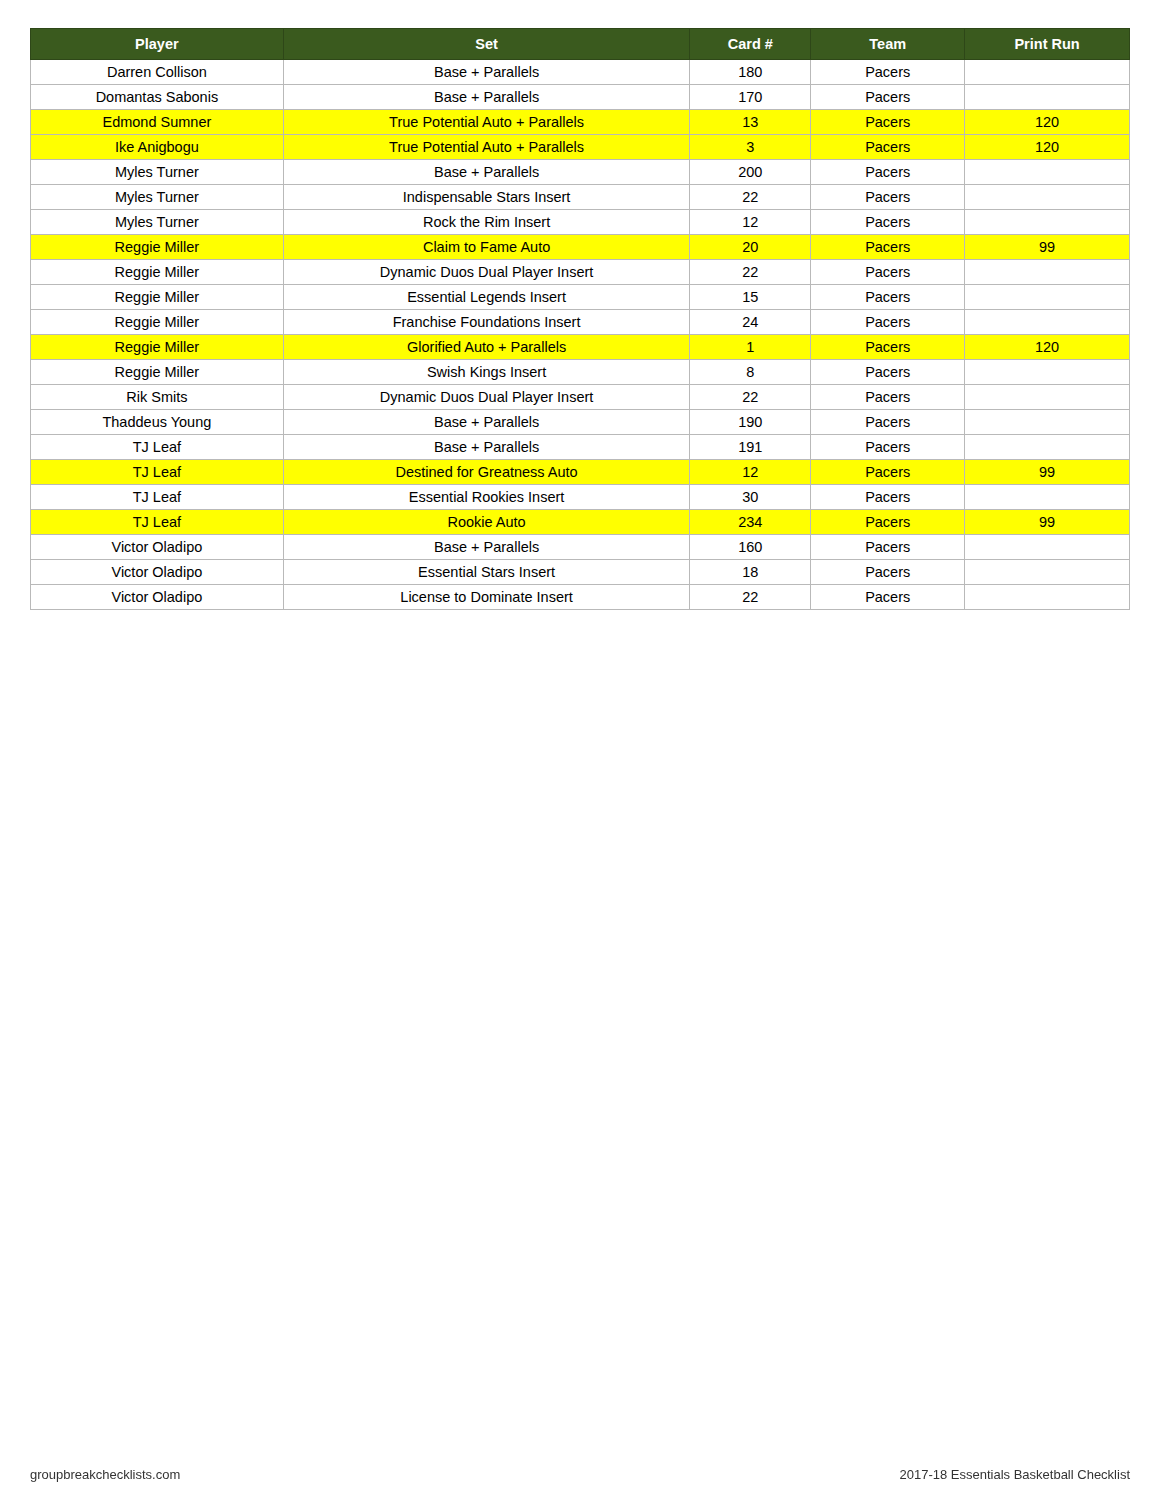| Player | Set | Card # | Team | Print Run |
| --- | --- | --- | --- | --- |
| Darren Collison | Base + Parallels | 180 | Pacers | |
| Domantas Sabonis | Base + Parallels | 170 | Pacers | |
| Edmond Sumner | True Potential Auto + Parallels | 13 | Pacers | 120 |
| Ike Anigbogu | True Potential Auto + Parallels | 3 | Pacers | 120 |
| Myles Turner | Base + Parallels | 200 | Pacers | |
| Myles Turner | Indispensable Stars Insert | 22 | Pacers | |
| Myles Turner | Rock the Rim Insert | 12 | Pacers | |
| Reggie Miller | Claim to Fame Auto | 20 | Pacers | 99 |
| Reggie Miller | Dynamic Duos Dual Player Insert | 22 | Pacers | |
| Reggie Miller | Essential Legends Insert | 15 | Pacers | |
| Reggie Miller | Franchise Foundations Insert | 24 | Pacers | |
| Reggie Miller | Glorified Auto + Parallels | 1 | Pacers | 120 |
| Reggie Miller | Swish Kings Insert | 8 | Pacers | |
| Rik Smits | Dynamic Duos Dual Player Insert | 22 | Pacers | |
| Thaddeus Young | Base + Parallels | 190 | Pacers | |
| TJ Leaf | Base + Parallels | 191 | Pacers | |
| TJ Leaf | Destined for Greatness Auto | 12 | Pacers | 99 |
| TJ Leaf | Essential Rookies Insert | 30 | Pacers | |
| TJ Leaf | Rookie Auto | 234 | Pacers | 99 |
| Victor Oladipo | Base + Parallels | 160 | Pacers | |
| Victor Oladipo | Essential Stars Insert | 18 | Pacers | |
| Victor Oladipo | License to Dominate Insert | 22 | Pacers | |
groupbreakchecklists.com 2017-18 Essentials Basketball Checklist